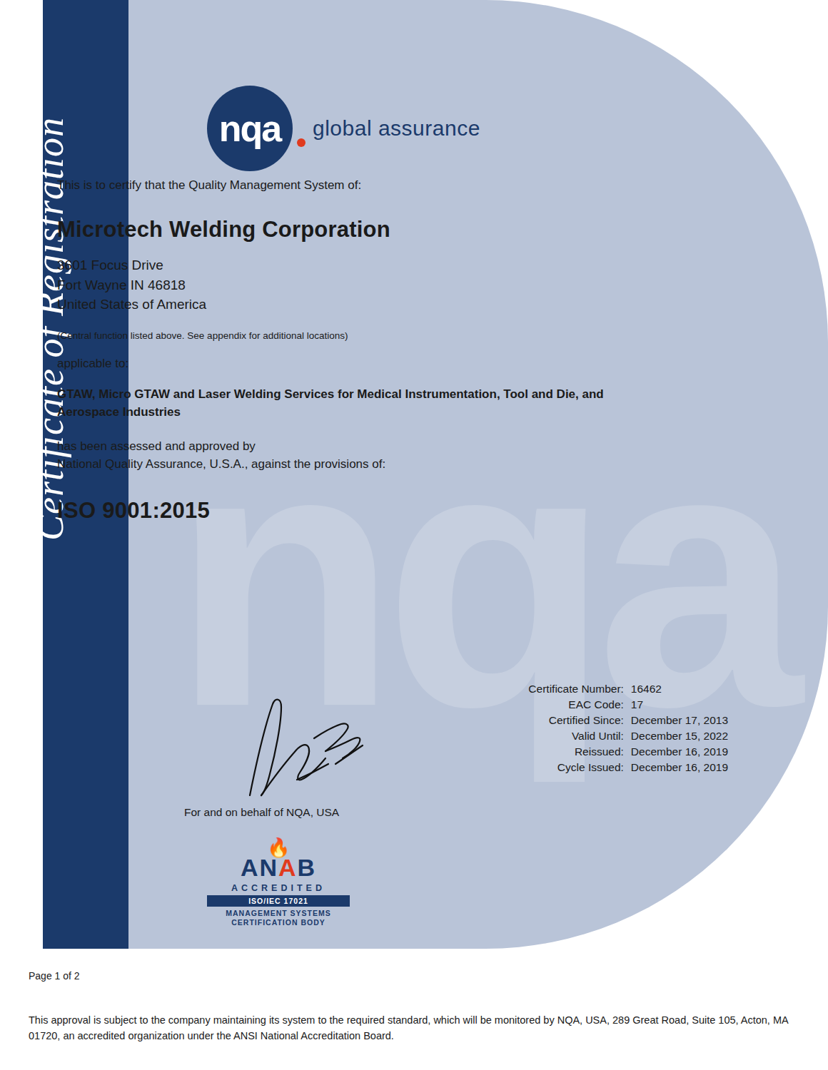Certificate of Registration
nqa
nqa
global assurance
This is to certify that the Quality Management System of:
Microtech Welding Corporation
3601 Focus Drive
Fort Wayne IN 46818
United States of America
(Central function listed above. See appendix for additional locations)
applicable to:
GTAW, Micro GTAW and Laser Welding Services for Medical Instrumentation, Tool and Die, and Aerospace Industries
has been assessed and approved by
National Quality Assurance, U.S.A., against the provisions of:
ISO 9001:2015
| Certificate Number: | 16462 |
| EAC Code: | 17 |
| Certified Since: | December 17, 2013 |
| Valid Until: | December 15, 2022 |
| Reissued: | December 16, 2019 |
| Cycle Issued: | December 16, 2019 |
For and on behalf of NQA, USA
🔥
ANAB
ACCREDITED
ISO/IEC 17021
MANAGEMENT SYSTEMS
CERTIFICATION BODY
Page 1 of 2
This approval is subject to the company maintaining its system to the required standard, which will be monitored by NQA, USA, 289 Great Road, Suite 105, Acton, MA 01720, an accredited organization under the ANSI National Accreditation Board.